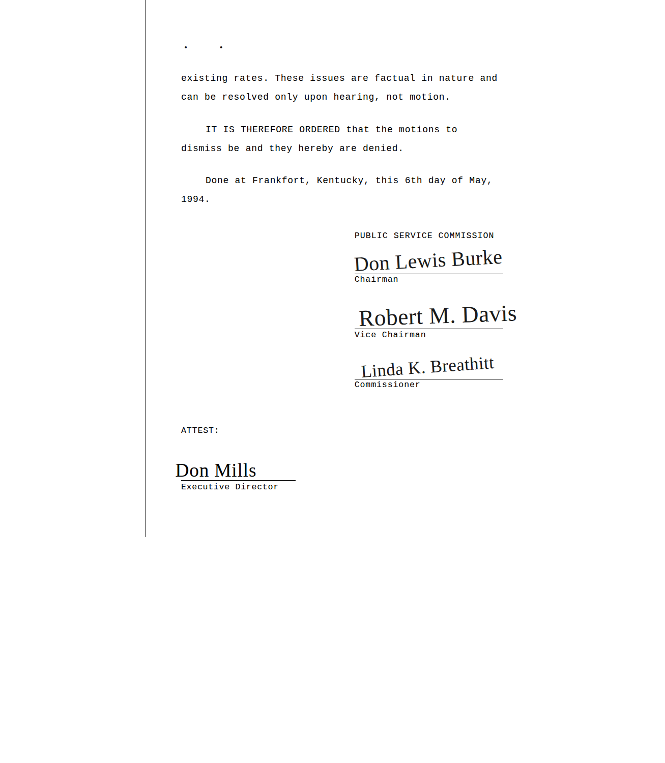• •
existing rates. These issues are factual in nature and can be resolved only upon hearing, not motion.
IT IS THEREFORE ORDERED that the motions to dismiss be and they hereby are denied.
Done at Frankfort, Kentucky, this 6th day of May, 1994.
PUBLIC SERVICE COMMISSION
Don Lewis Burke
Chairman
Robert M. Davis
Vice Chairman
Linda K. Breathitt
Commissioner
ATTEST:
Don Mills
Executive Director